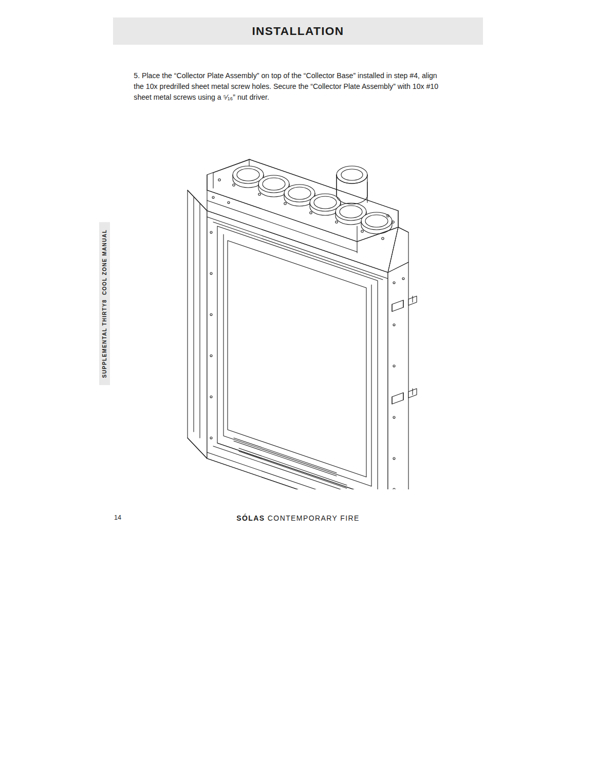INSTALLATION
SUPPLEMENTAL THIRTY8 COOL ZONE MANUAL
5. Place the “Collector Plate Assembly” on top of the “Collector Base” installed in step #4, align the 10x predrilled sheet metal screw holes. Secure the “Collector Plate Assembly” with 10x #10 sheet metal screws using a ⁵⁄₁₆” nut driver.
14
SÓLAS CONTEMPORARY FIRE